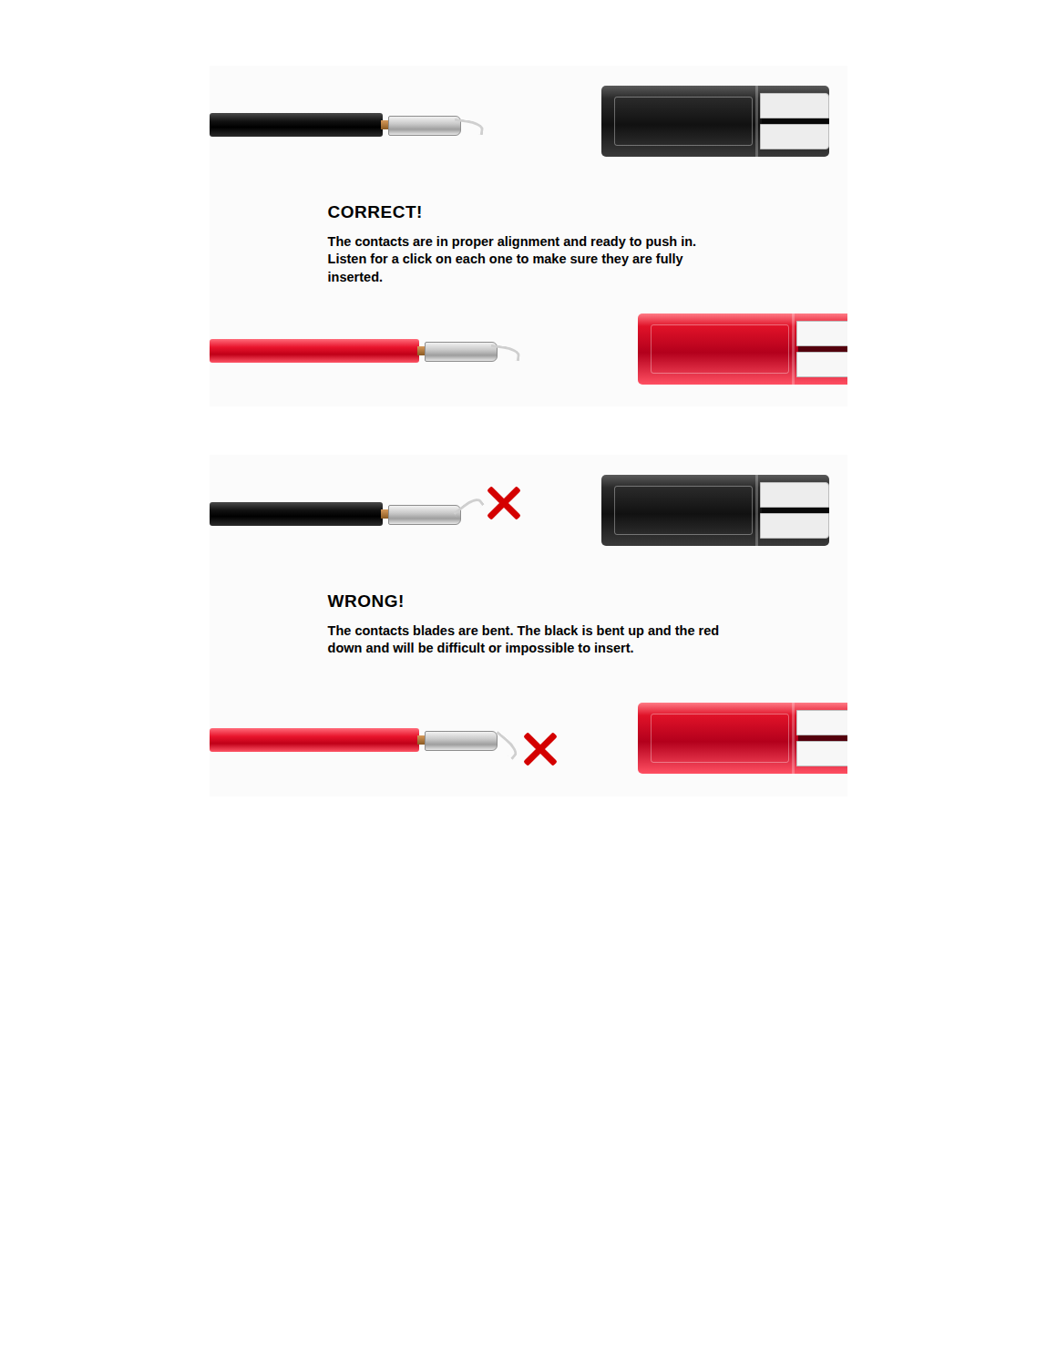CORRECT!
The contacts are in proper alignment and ready to push in. Listen for a click on each one to make sure they are fully inserted.
WRONG!
The contacts blades are bent. The black is bent up and the red down and will be difficult or impossible to insert.